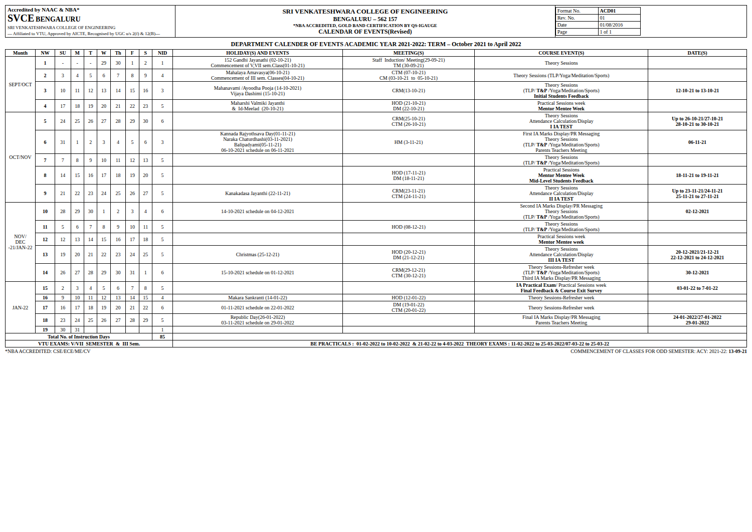| Accredited by NAAC & NBA* SVCE BENGALURU SRI VENKATESHWARA COLLEGE OF ENGINEERING — Affiliated to VTU, Approved by AICTE, Recognised by UGC u/s 2(f) & 12(B)— | SRI VENKATESHWARA COLLEGE OF ENGINEERING BENGALURU – 562 157 *NBA ACCREDITED, GOLD BAND CERTIFICATION BY QS-IGAUGE CALENDAR OF EVENTS(Revised) | / Format No. / ACD01 / / Rev. No. / 01 / / Date / 01/08/2016 / / Page / 1 of 1 / |
DEPARTMENT CALENDER OF EVENTS ACADEMIC YEAR 2021-2022: TERM – October 2021 to April 2022
| Month | NW | SU | M | T | W | Th | F | S | NID | HOLIDAY(S) AND EVENTS | MEETING(S) | COURSE EVENT(S) | DATE(S) |
| --- | --- | --- | --- | --- | --- | --- | --- | --- | --- | --- | --- | --- | --- |
| SEPT/OCT | 1 | - | - | - | 29 | 30 | 1 | 2 | 1 | 152 Gandhi Jayanathi (02-10-21) Commencement of V,VII sem.Class(01-10-21) | Staff Induction/ Meeting(29-09-21) TM (30-09-21) | Theory Sessions | |
| 2 | 3 | 4 | 5 | 6 | 7 | 8 | 9 | 4 | Mahalaya Amavasya(06-10-21) Commencement of III sem. Classes(04-10-21) | CTM (07-10-21) CM (03-10-21 to 05-10-21) | Theory Sessions (TLP/Yoga/Meditation/Sports) | |
| 3 | 10 | 11 | 12 | 13 | 14 | 15 | 16 | 3 | Mahanavami /Ayoodha Pooja (14-10-2021) Vijaya Dashimi (15-10-21) | CRM(13-10-21) | Theory Sessions (TLP/ T&P /Yoga/Meditation/Sports) Initial Students Feedback | 12-10-21 to 13-10-21 |
| 4 | 17 | 18 | 19 | 20 | 21 | 22 | 23 | 5 | Maharshi Valmiki Jayanthi & Id-Meelad (20-10-21) | HOD (21-10-21) DM (22-10-21) | Practical Sessions week Mentor Mentee Week | |
| OCT/NOV | 5 | 24 | 25 | 26 | 27 | 28 | 29 | 30 | 6 | | CRM(25-10-21) CTM (26-10-21) | Theory Sessions Attendance Calculation/Display I IA TEST | Up to 26-10-21/27-10-21 28-10-21 to 30-10-21 |
| 6 | 31 | 1 | 2 | 3 | 4 | 5 | 6 | 3 | Kannada Rajyothsava Day(01-11-21) Naraka Chaturdhashi(03-11-2021) Balipadyami(05-11-21) 06-10-2021 schedule on 06-11-2021 | HM (3-11-21) | First IA Marks Display/PR Messaging Theory Sessions (TLP/ T&P /Yoga/Meditation/Sports) Parents Teachers Meeting | 06-11-21 |
| 7 | 7 | 8 | 9 | 10 | 11 | 12 | 13 | 5 | | | Theory Sessions (TLP/ T&P /Yoga/Meditation/Sports) | |
| 8 | 14 | 15 | 16 | 17 | 18 | 19 | 20 | 5 | | HOD (17-11-21) DM (18-11-21) | Practical Sessions Mentor Mentee Week Mid-Level Students Feedback | 18-11-21 to 19-11-21 |
| 9 | 21 | 22 | 23 | 24 | 25 | 26 | 27 | 5 | Kanakadasa Jayanthi (22-11-21) | CRM(23-11-21) CTM (24-11-21) | Theory Sessions Attendance Calculation/Display II IA TEST | Up to 23-11-21/24-11-21 25-11-21 to 27-11-21 |
| NOV/ DEC -21/JAN-22 | 10 | 28 | 29 | 30 | 1 | 2 | 3 | 4 | 6 | 14-10-2021 schedule on 04-12-2021 | | Second IA Marks Display/PR Messaging Theory Sessions (TLP/ T&P /Yoga/Meditation/Sports) | 02-12-2021 |
| 11 | 5 | 6 | 7 | 8 | 9 | 10 | 11 | 5 | | HOD (08-12-21) | Theory Sessions (TLP/ T&P /Yoga/Meditation/Sports) | |
| 12 | 12 | 13 | 14 | 15 | 16 | 17 | 18 | 5 | | | Practical Sessions week Mentor Mentee week | |
| 13 | 19 | 20 | 21 | 22 | 23 | 24 | 25 | 5 | Christmas (25-12-21) | HOD (20-12-21) DM (21-12-21) | Theory Sessions Attendance Calculation/Display III IA TEST | 20-12-2021/21-12-21 22-12-2021 to 24-12-2021 |
| 14 | 26 | 27 | 28 | 29 | 30 | 31 | 1 | 6 | 15-10-2021 schedule on 01-12-2021 | CRM(29-12-21) CTM (30-12-21) | Theory Sessions-Refresher week (TLP/ T&P /Yoga/Meditation/Sports) Third IA Marks Display/PR Messaging | 30-12-2021 |
| JAN-22 | 15 | 2 | 3 | 4 | 5 | 6 | 7 | 8 | 5 | | | IA Practical Exam / Practical Sessions week Final Feedback & Course Exit Survey | 03-01-22 to 7-01-22 |
| 16 | 9 | 10 | 11 | 12 | 13 | 14 | 15 | 4 | Makara Sankranti (14-01-22) | HOD (12-01-22) | Theory Sessions-Refresher week | |
| 17 | 16 | 17 | 18 | 19 | 20 | 21 | 22 | 6 | 01-11-2021 schedule on 22-01-2022 | DM (19-01-22) CTM (20-01-22) | Theory Sessions-Refresher week | |
| 18 | 23 | 24 | 25 | 26 | 27 | 28 | 29 | 5 | Republic Day(26-01-2022) 03-11-2021 schedule on 29-01-2022 | | Final IA Marks Display/PR Messaging Parents Teachers Meeting | 24-01-2022/27-01-2022 29-01-2022 |
| 19 | 30 | 31 | | | | | | 1 | | | | |
| Total No. of Instruction Days | 85 | |
| VTU EXAMS: V/VII SEMESTER & III Sem. | BE PRACTICALS : 01-02-2022 to 10-02-2022 & 21-02-22 to 4-03-2022 THEORY EXAMS : 11-02-2022 to 25-03-2022/07-03-22 to 25-03-22 |
*NBA ACCREDITED: CSE/ECE/ME/CV COMMENCEMENT OF CLASSES FOR ODD SEMESTER: ACY: 2021-22: 13-09-21